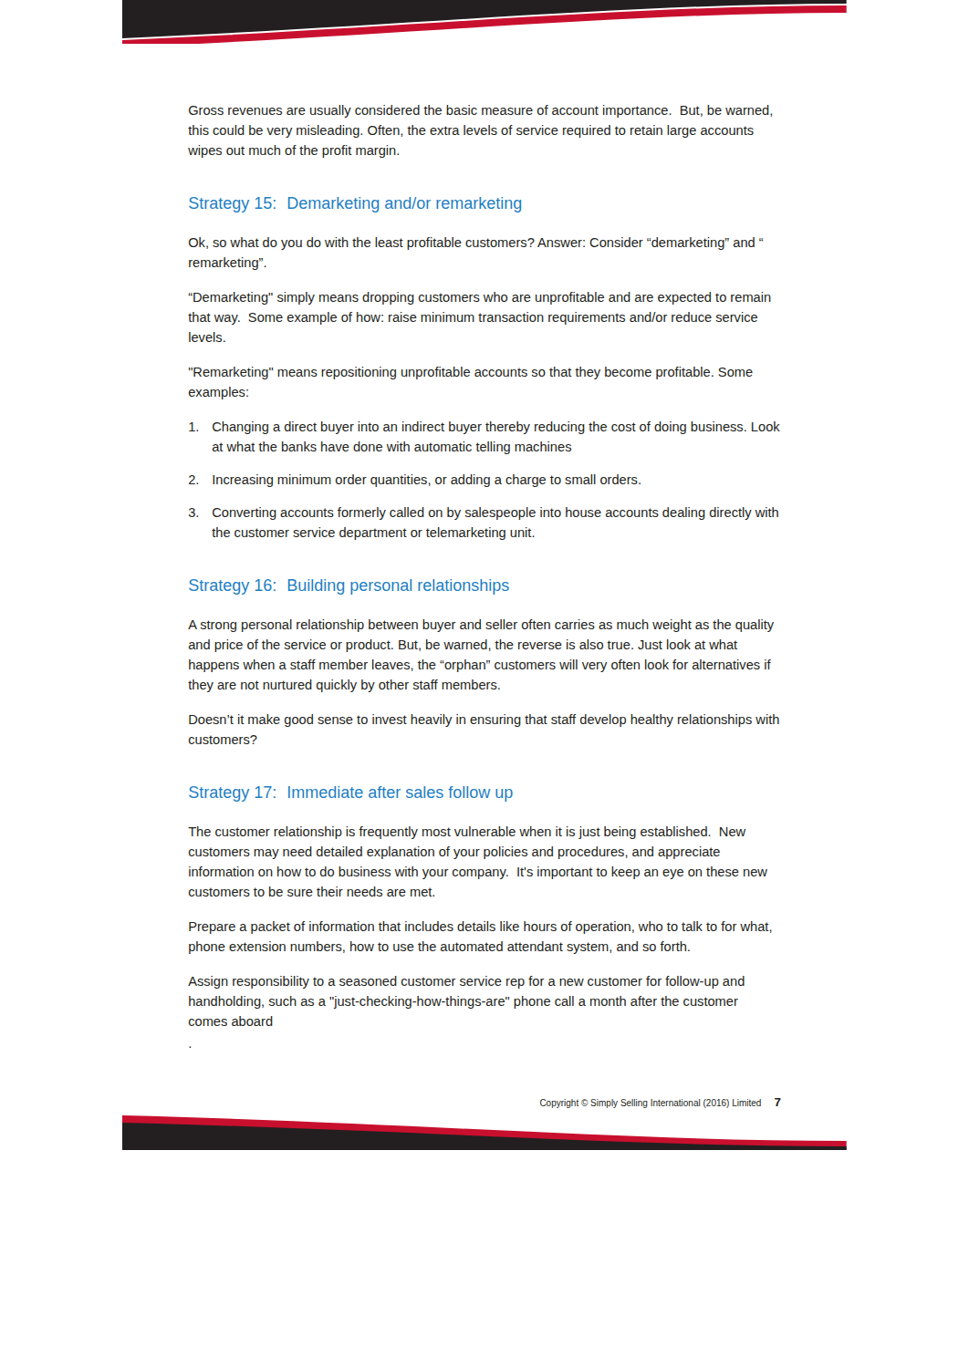Gross revenues are usually considered the basic measure of account importance. But, be warned, this could be very misleading. Often, the extra levels of service required to retain large accounts wipes out much of the profit margin.
Strategy 15: Demarketing and/or remarketing
Ok, so what do you do with the least profitable customers? Answer: Consider “demarketing” and “ remarketing”.
“Demarketing" simply means dropping customers who are unprofitable and are expected to remain that way. Some example of how: raise minimum transaction requirements and/or reduce service levels.
"Remarketing" means repositioning unprofitable accounts so that they become profitable. Some examples:
Changing a direct buyer into an indirect buyer thereby reducing the cost of doing business. Look at what the banks have done with automatic telling machines
Increasing minimum order quantities, or adding a charge to small orders.
Converting accounts formerly called on by salespeople into house accounts dealing directly with the customer service department or telemarketing unit.
Strategy 16: Building personal relationships
A strong personal relationship between buyer and seller often carries as much weight as the quality and price of the service or product. But, be warned, the reverse is also true. Just look at what happens when a staff member leaves, the “orphan” customers will very often look for alternatives if they are not nurtured quickly by other staff members.
Doesn’t it make good sense to invest heavily in ensuring that staff develop healthy relationships with customers?
Strategy 17: Immediate after sales follow up
The customer relationship is frequently most vulnerable when it is just being established. New customers may need detailed explanation of your policies and procedures, and appreciate information on how to do business with your company. It's important to keep an eye on these new customers to be sure their needs are met.
Prepare a packet of information that includes details like hours of operation, who to talk to for what, phone extension numbers, how to use the automated attendant system, and so forth.
Assign responsibility to a seasoned customer service rep for a new customer for follow-up and handholding, such as a "just-checking-how-things-are" phone call a month after the customer comes aboard
.
Copyright © Simply Selling International (2016) Limited7